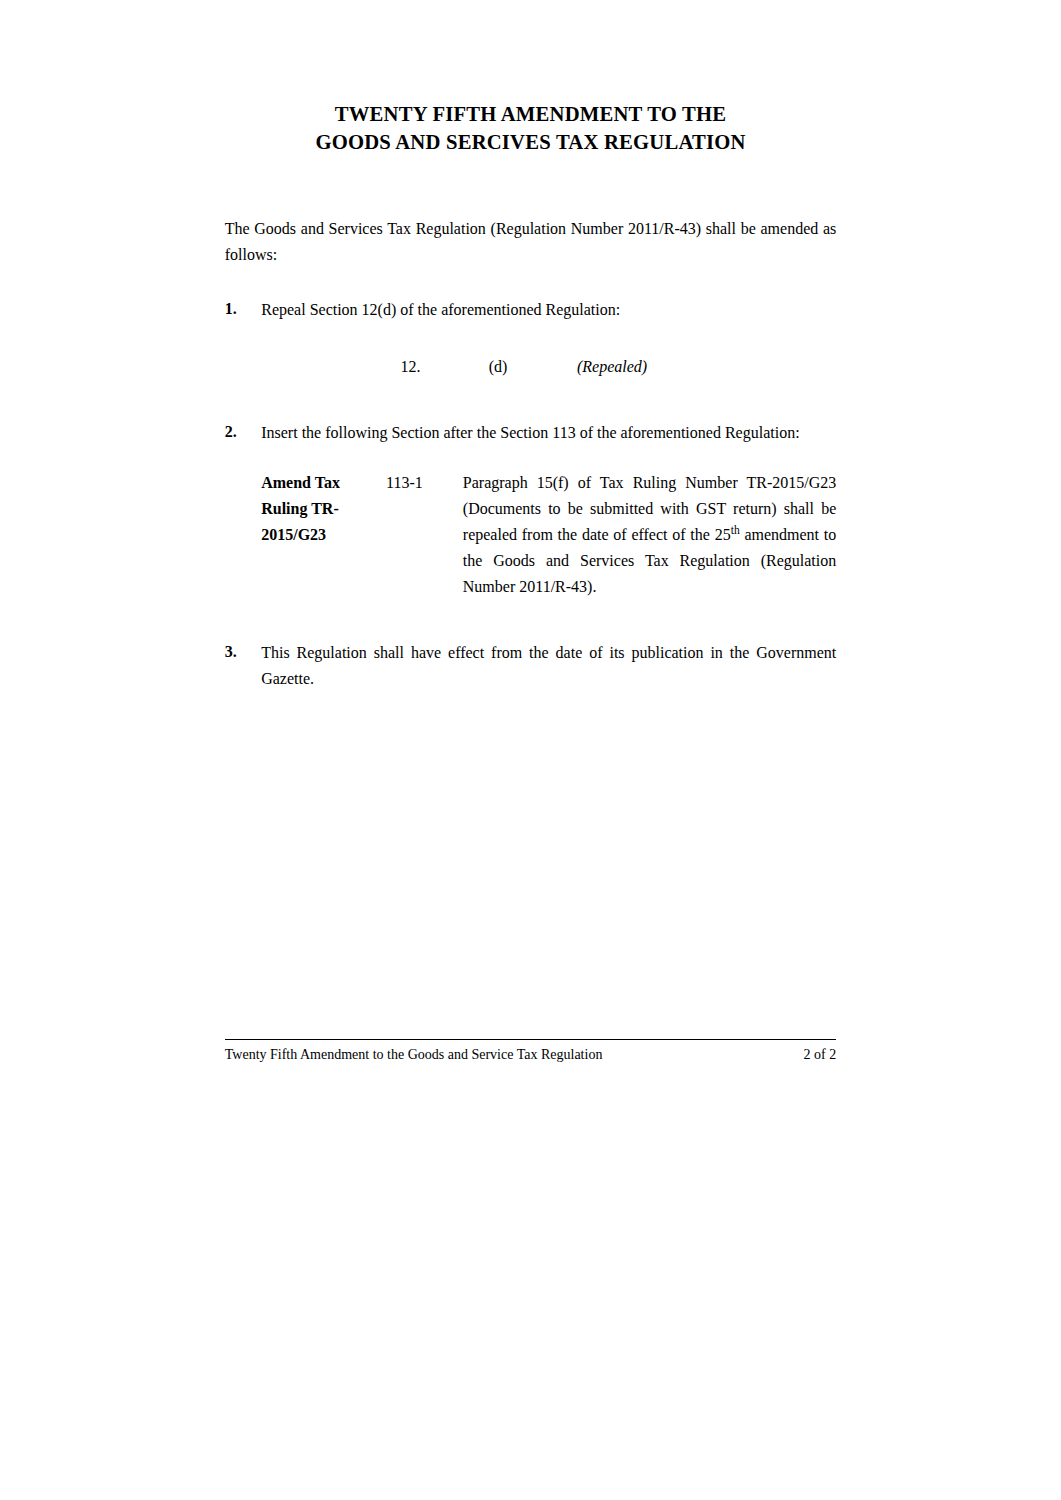TWENTY FIFTH AMENDMENT TO THE
GOODS AND SERCIVES TAX REGULATION
The Goods and Services Tax Regulation (Regulation Number 2011/R-43) shall be amended as follows:
Repeal Section 12(d) of the aforementioned Regulation:
12. (d) (Repealed)
Insert the following Section after the Section 113 of the aforementioned Regulation:
Amend Tax Ruling TR-2015/G23
113-1
Paragraph 15(f) of Tax Ruling Number TR-2015/G23 (Documents to be submitted with GST return) shall be repealed from the date of effect of the 25th amendment to the Goods and Services Tax Regulation (Regulation Number 2011/R-43).
This Regulation shall have effect from the date of its publication in the Government Gazette.
Twenty Fifth Amendment to the Goods and Service Tax Regulation 2 of 2